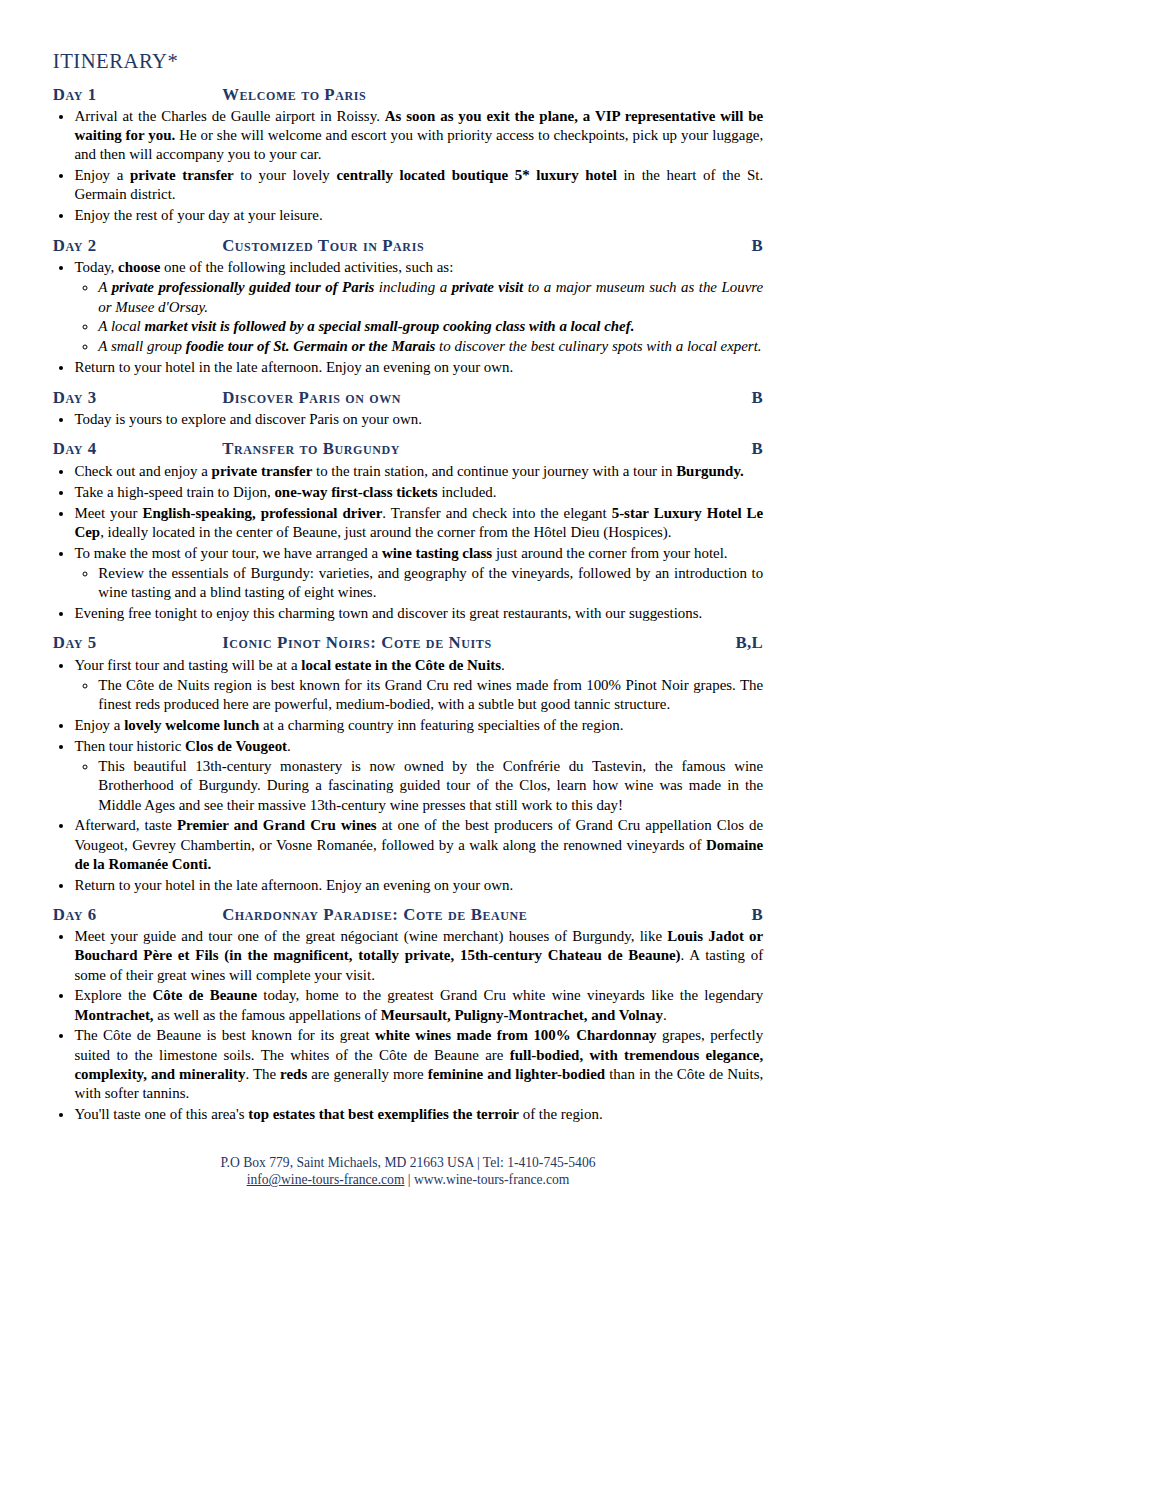ITINERARY*
Day 1 Welcome to Paris
Arrival at the Charles de Gaulle airport in Roissy. As soon as you exit the plane, a VIP representative will be waiting for you. He or she will welcome and escort you with priority access to checkpoints, pick up your luggage, and then will accompany you to your car.
Enjoy a private transfer to your lovely centrally located boutique 5* luxury hotel in the heart of the St. Germain district.
Enjoy the rest of your day at your leisure.
Day 2 Customized Tour in Paris B
Today, choose one of the following included activities, such as:
A private professionally guided tour of Paris including a private visit to a major museum such as the Louvre or Musee d'Orsay.
A local market visit is followed by a special small-group cooking class with a local chef.
A small group foodie tour of St. Germain or the Marais to discover the best culinary spots with a local expert.
Return to your hotel in the late afternoon. Enjoy an evening on your own.
Day 3 Discover Paris on own B
Today is yours to explore and discover Paris on your own.
Day 4 Transfer to Burgundy B
Check out and enjoy a private transfer to the train station, and continue your journey with a tour in Burgundy.
Take a high-speed train to Dijon, one-way first-class tickets included.
Meet your English-speaking, professional driver. Transfer and check into the elegant 5-star Luxury Hotel Le Cep, ideally located in the center of Beaune, just around the corner from the Hôtel Dieu (Hospices).
To make the most of your tour, we have arranged a wine tasting class just around the corner from your hotel.
Review the essentials of Burgundy: varieties, and geography of the vineyards, followed by an introduction to wine tasting and a blind tasting of eight wines.
Evening free tonight to enjoy this charming town and discover its great restaurants, with our suggestions.
Day 5 Iconic Pinot Noirs: Cote de Nuits B,L
Your first tour and tasting will be at a local estate in the Côte de Nuits.
The Côte de Nuits region is best known for its Grand Cru red wines made from 100% Pinot Noir grapes. The finest reds produced here are powerful, medium-bodied, with a subtle but good tannic structure.
Enjoy a lovely welcome lunch at a charming country inn featuring specialties of the region.
Then tour historic Clos de Vougeot.
This beautiful 13th-century monastery is now owned by the Confrérie du Tastevin, the famous wine Brotherhood of Burgundy. During a fascinating guided tour of the Clos, learn how wine was made in the Middle Ages and see their massive 13th-century wine presses that still work to this day!
Afterward, taste Premier and Grand Cru wines at one of the best producers of Grand Cru appellation Clos de Vougeot, Gevrey Chambertin, or Vosne Romanée, followed by a walk along the renowned vineyards of Domaine de la Romanée Conti.
Return to your hotel in the late afternoon. Enjoy an evening on your own.
Day 6 Chardonnay Paradise: Cote de Beaune B
Meet your guide and tour one of the great négociant (wine merchant) houses of Burgundy, like Louis Jadot or Bouchard Père et Fils (in the magnificent, totally private, 15th-century Chateau de Beaune). A tasting of some of their great wines will complete your visit.
Explore the Côte de Beaune today, home to the greatest Grand Cru white wine vineyards like the legendary Montrachet, as well as the famous appellations of Meursault, Puligny-Montrachet, and Volnay.
The Côte de Beaune is best known for its great white wines made from 100% Chardonnay grapes, perfectly suited to the limestone soils. The whites of the Côte de Beaune are full-bodied, with tremendous elegance, complexity, and minerality. The reds are generally more feminine and lighter-bodied than in the Côte de Nuits, with softer tannins.
You'll taste one of this area's top estates that best exemplifies the terroir of the region.
P.O Box 779, Saint Michaels, MD 21663 USA | Tel: 1-410-745-5406
info@wine-tours-france.com | www.wine-tours-france.com